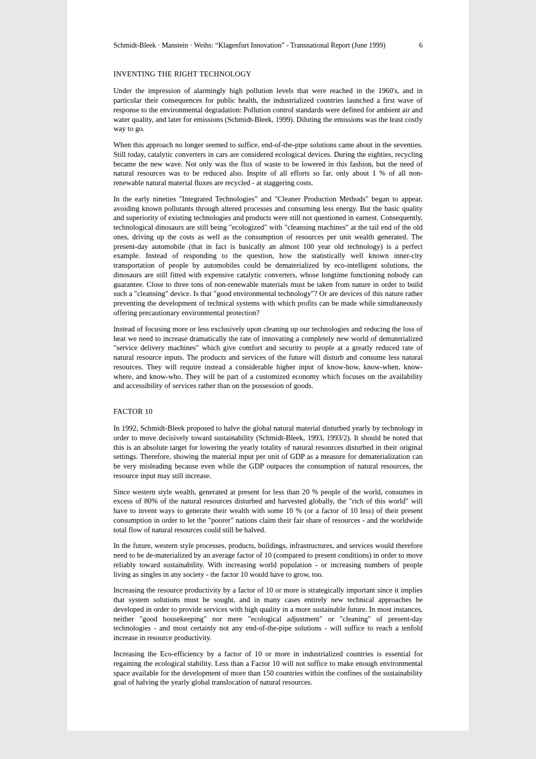Schmidt-Bleek · Manstein · Weihs: “Klagenfurt Innovation” - Transnational Report (June 1999) 6
INVENTING THE RIGHT TECHNOLOGY
Under the impression of alarmingly high pollution levels that were reached in the 1960's, and in particular their consequences for public health, the industrialized countries launched a first wave of response to the environmental degradation: Pollution control standards were defined for ambient air and water quality, and later for emissions (Schmidt-Bleek, 1999). Diluting the emissions was the least costly way to go.
When this approach no longer seemed to suffice, end-of-the-pipe solutions came about in the seventies. Still today, catalytic converters in cars are considered ecological devices. During the eighties, recycling became the new wave. Not only was the flux of waste to be lowered in this fashion, but the need of natural resources was to be reduced also. Inspite of all efforts so far, only about 1 % of all non-renewable natural material fluxes are recycled - at staggering costs.
In the early nineties "Integrated Technologies" and "Cleaner Production Methods" began to appear, avoiding known pollutants through altered processes and consuming less energy. But the basic quality and superiority of existing technologies and products were still not questioned in earnest. Consequently, technological dinosaurs are still being "ecologized" with "cleansing machines" at the tail end of the old ones, driving up the costs as well as the consumption of resources per unit wealth generated. The present-day automobile (that in fact is basically an almost 100 year old technology) is a perfect example. Instead of responding to the question, how the statistically well known inner-city transportation of people by automobiles could be dematerialized by eco-intelligent solutions, the dinosaurs are still fitted with expensive catalytic converters, whose longtime functioning nobody can guarantee. Close to three tons of non-renewable materials must be taken from nature in order to build such a "cleansing" device. Is that "good environmental technology"? Or are devices of this nature rather preventing the development of technical systems with which profits can be made while simultaneously offering precautionary environmental protection?
Instead of focusing more or less exclusively upon cleaning up our technologies and reducing the loss of heat we need to increase dramatically the rate of innovating a completely new world of dematerialized "service delivery machines" which give comfort and security to people at a greatly reduced rate of natural resource inputs. The products and services of the future will disturb and consume less natural resources. They will require instead a considerable higher input of know-how, know-when, know-where, and know-who. They will be part of a customized economy which focuses on the availability and accessibility of services rather than on the possession of goods.
FACTOR 10
In 1992, Schmidt-Bleek proposed to halve the global natural material disturbed yearly by technology in order to move decisively toward sustainability (Schmidt-Bleek, 1993, 1993/2). It should be noted that this is an absolute target for lowering the yearly totality of natural resources disturbed in their original settings. Therefore, showing the material input per unit of GDP as a measure for dematerialization can be very misleading because even while the GDP outpaces the consumption of natural resources, the resource input may still increase.
Since western style wealth, generated at present for less than 20 % people of the world, consumes in excess of 80% of the natural resources disturbed and harvested globally, the "rich of this world" will have to invent ways to generate their wealth with some 10 % (or a factor of 10 less) of their present consumption in order to let the "poorer" nations claim their fair share of resources - and the worldwide total flow of natural resources could still be halved.
In the future, western style processes, products, buildings, infrastructures, and services would therefore need to be de-materialized by an average factor of 10 (compared to present conditions) in order to move reliably toward sustainability. With increasing world population - or increasing numbers of people living as singles in any society - the factor 10 would have to grow, too.
Increasing the resource productivity by a factor of 10 or more is strategically important since it implies that system solutions must be sought, and in many cases entirely new technical approaches be developed in order to provide services with high quality in a more sustainable future. In most instances, neither "good housekeeping" nor mere "ecological adjustment" or "cleaning" of present-day technologies - and most certainly not any end-of-the-pipe solutions - will suffice to reach a tenfold increase in resource productivity.
Increasing the Eco-efficiency by a factor of 10 or more in industrialized countries is essential for regaining the ecological stability. Less than a Factor 10 will not suffice to make enough environmental space available for the development of more than 150 countries within the confines of the sustainability goal of halving the yearly global translocation of natural resources.